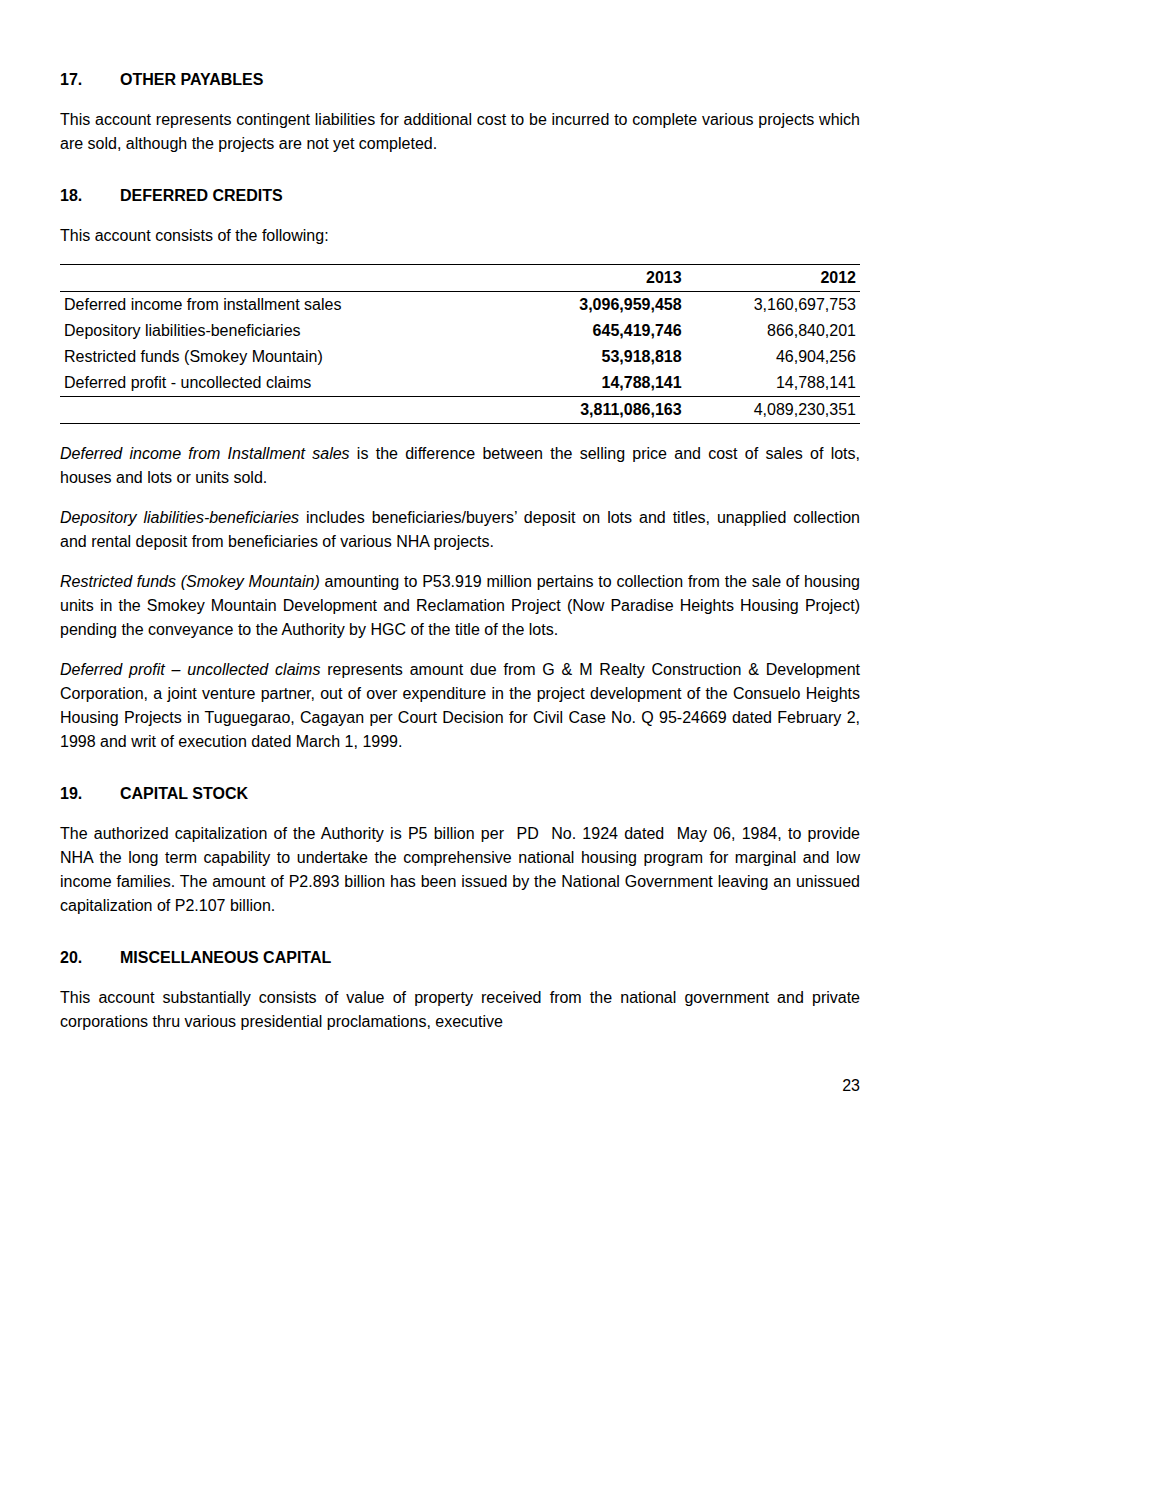17. OTHER PAYABLES
This account represents contingent liabilities for additional cost to be incurred to complete various projects which are sold, although the projects are not yet completed.
18. DEFERRED CREDITS
This account consists of the following:
| | 2013 | 2012 |
| --- | --- | --- |
| Deferred income from installment sales | 3,096,959,458 | 3,160,697,753 |
| Depository liabilities-beneficiaries | 645,419,746 | 866,840,201 |
| Restricted funds (Smokey Mountain) | 53,918,818 | 46,904,256 |
| Deferred profit - uncollected claims | 14,788,141 | 14,788,141 |
| | 3,811,086,163 | 4,089,230,351 |
Deferred income from Installment sales is the difference between the selling price and cost of sales of lots, houses and lots or units sold.
Depository liabilities-beneficiaries includes beneficiaries/buyers’ deposit on lots and titles, unapplied collection and rental deposit from beneficiaries of various NHA projects.
Restricted funds (Smokey Mountain) amounting to P53.919 million pertains to collection from the sale of housing units in the Smokey Mountain Development and Reclamation Project (Now Paradise Heights Housing Project) pending the conveyance to the Authority by HGC of the title of the lots.
Deferred profit – uncollected claims represents amount due from G & M Realty Construction & Development Corporation, a joint venture partner, out of over expenditure in the project development of the Consuelo Heights Housing Projects in Tuguegarao, Cagayan per Court Decision for Civil Case No. Q 95-24669 dated February 2, 1998 and writ of execution dated March 1, 1999.
19. CAPITAL STOCK
The authorized capitalization of the Authority is P5 billion per PD No. 1924 dated May 06, 1984, to provide NHA the long term capability to undertake the comprehensive national housing program for marginal and low income families. The amount of P2.893 billion has been issued by the National Government leaving an unissued capitalization of P2.107 billion.
20. MISCELLANEOUS CAPITAL
This account substantially consists of value of property received from the national government and private corporations thru various presidential proclamations, executive
23